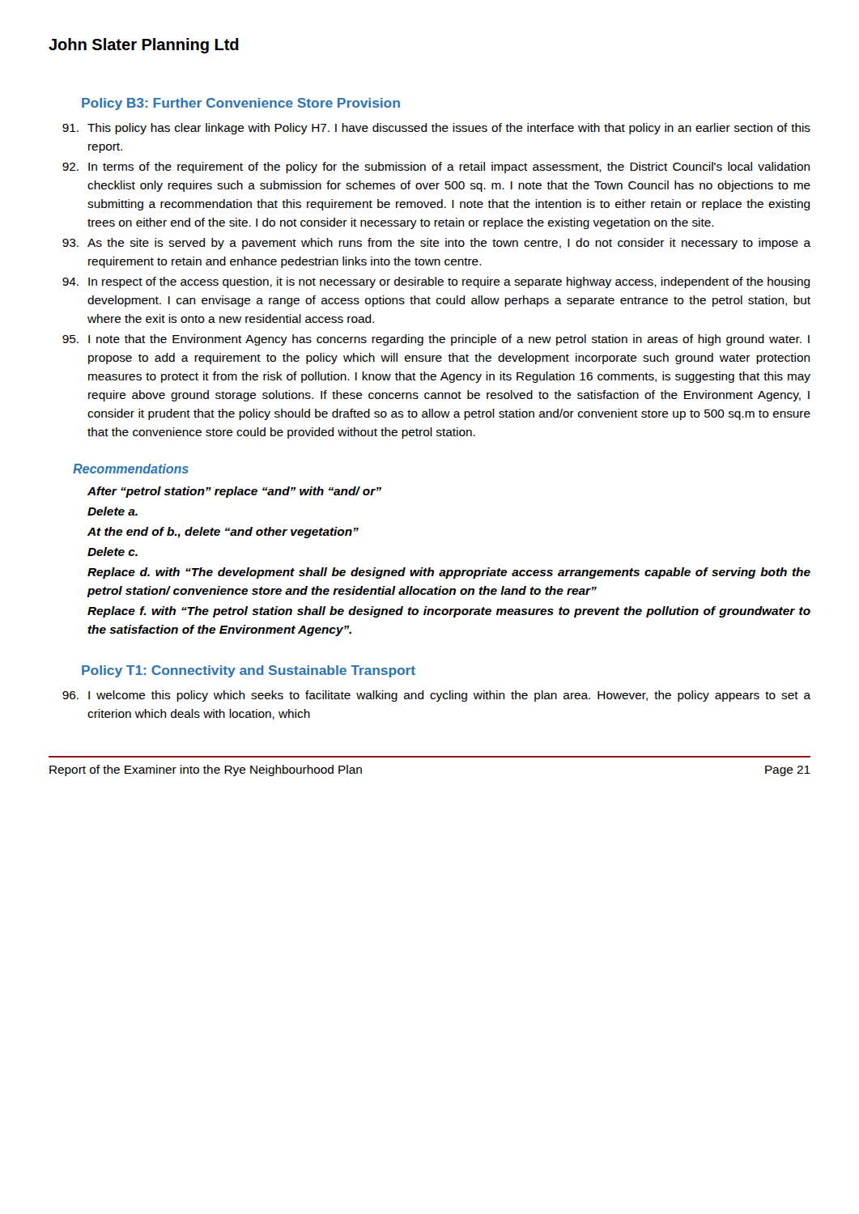John Slater Planning Ltd
Policy B3: Further Convenience Store Provision
91. This policy has clear linkage with Policy H7. I have discussed the issues of the interface with that policy in an earlier section of this report.
92. In terms of the requirement of the policy for the submission of a retail impact assessment, the District Council's local validation checklist only requires such a submission for schemes of over 500 sq. m. I note that the Town Council has no objections to me submitting a recommendation that this requirement be removed. I note that the intention is to either retain or replace the existing trees on either end of the site. I do not consider it necessary to retain or replace the existing vegetation on the site.
93. As the site is served by a pavement which runs from the site into the town centre, I do not consider it necessary to impose a requirement to retain and enhance pedestrian links into the town centre.
94. In respect of the access question, it is not necessary or desirable to require a separate highway access, independent of the housing development. I can envisage a range of access options that could allow perhaps a separate entrance to the petrol station, but where the exit is onto a new residential access road.
95. I note that the Environment Agency has concerns regarding the principle of a new petrol station in areas of high ground water. I propose to add a requirement to the policy which will ensure that the development incorporate such ground water protection measures to protect it from the risk of pollution. I know that the Agency in its Regulation 16 comments, is suggesting that this may require above ground storage solutions. If these concerns cannot be resolved to the satisfaction of the Environment Agency, I consider it prudent that the policy should be drafted so as to allow a petrol station and/or convenient store up to 500 sq.m to ensure that the convenience store could be provided without the petrol station.
Recommendations
After “petrol station” replace “and” with “and/ or”
Delete a.
At the end of b., delete “and other vegetation”
Delete c.
Replace d. with “The development shall be designed with appropriate access arrangements capable of serving both the petrol station/ convenience store and the residential allocation on the land to the rear”
Replace f. with “The petrol station shall be designed to incorporate measures to prevent the pollution of groundwater to the satisfaction of the Environment Agency”.
Policy T1: Connectivity and Sustainable Transport
96. I welcome this policy which seeks to facilitate walking and cycling within the plan area. However, the policy appears to set a criterion which deals with location, which
Report of the Examiner into the Rye Neighbourhood Plan Page 21